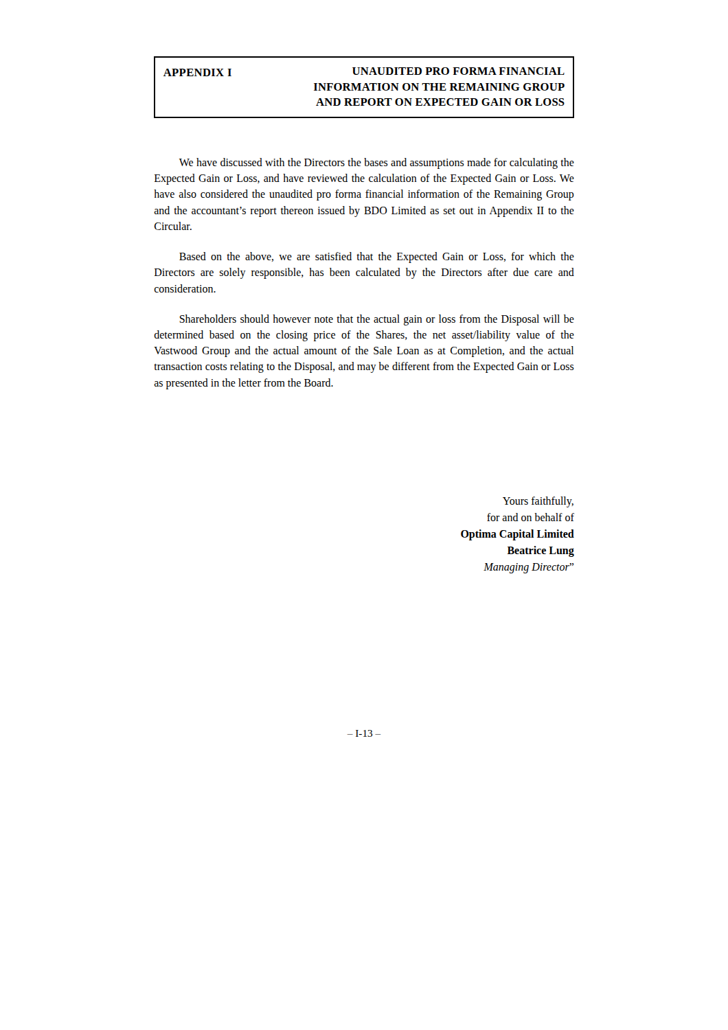APPENDIX I
UNAUDITED PRO FORMA FINANCIAL
INFORMATION ON THE REMAINING GROUP
AND REPORT ON EXPECTED GAIN OR LOSS
We have discussed with the Directors the bases and assumptions made for calculating the Expected Gain or Loss, and have reviewed the calculation of the Expected Gain or Loss. We have also considered the unaudited pro forma financial information of the Remaining Group and the accountant’s report thereon issued by BDO Limited as set out in Appendix II to the Circular.
Based on the above, we are satisfied that the Expected Gain or Loss, for which the Directors are solely responsible, has been calculated by the Directors after due care and consideration.
Shareholders should however note that the actual gain or loss from the Disposal will be determined based on the closing price of the Shares, the net asset/liability value of the Vastwood Group and the actual amount of the Sale Loan as at Completion, and the actual transaction costs relating to the Disposal, and may be different from the Expected Gain or Loss as presented in the letter from the Board.
Yours faithfully,
for and on behalf of
Optima Capital Limited
Beatrice Lung
Managing Director”
– I-13 –